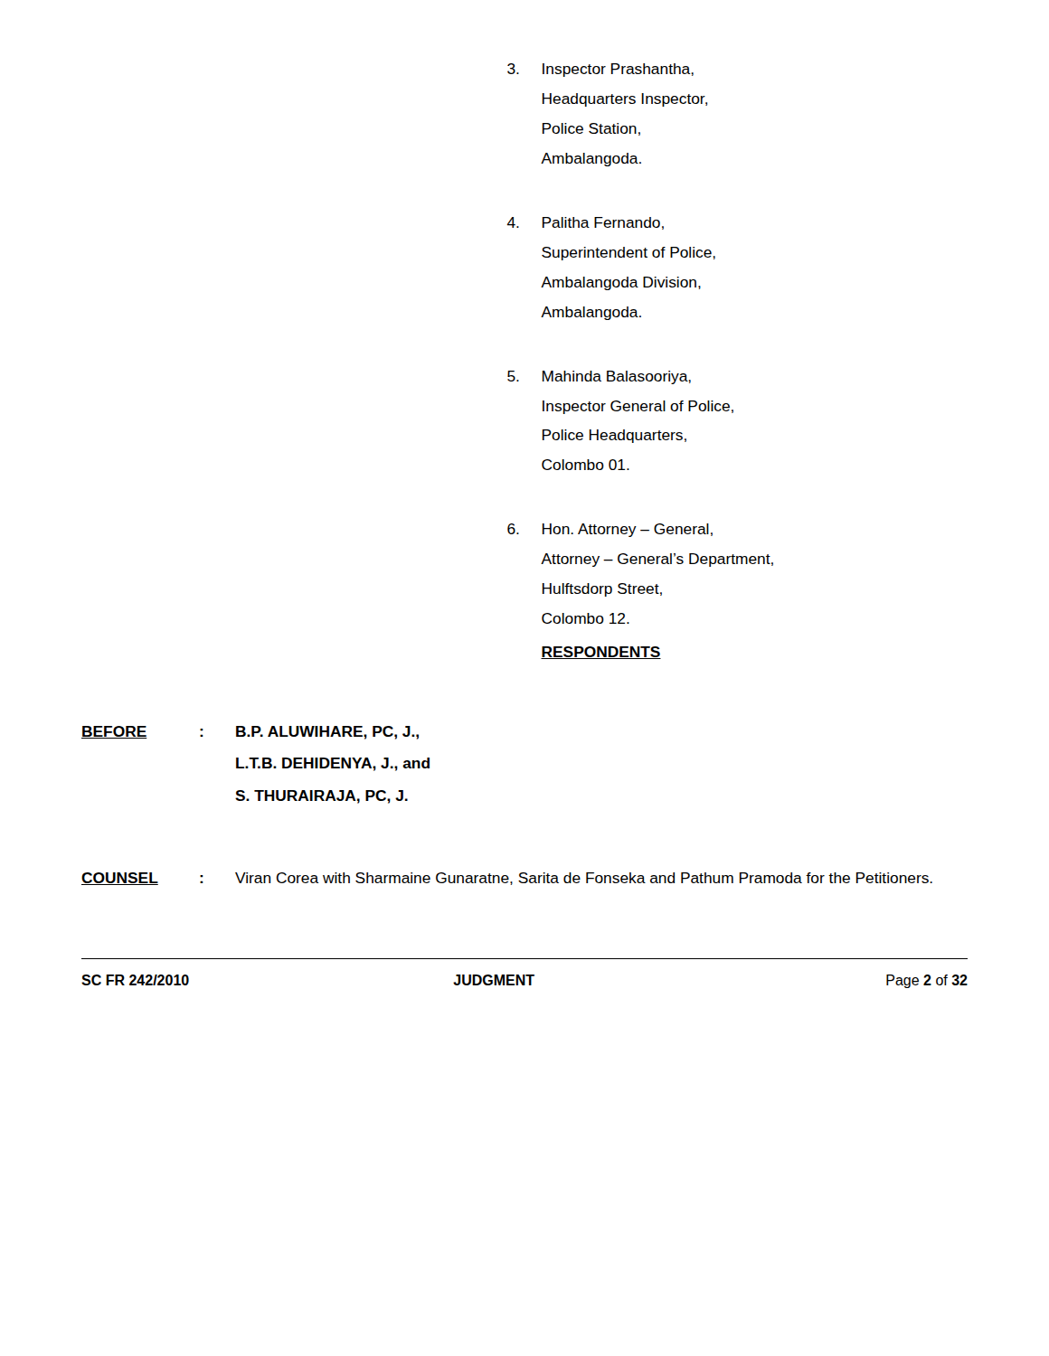3. Inspector Prashantha, Headquarters Inspector, Police Station, Ambalangoda.
4. Palitha Fernando, Superintendent of Police, Ambalangoda Division, Ambalangoda.
5. Mahinda Balasooriya, Inspector General of Police, Police Headquarters, Colombo 01.
6. Hon. Attorney – General, Attorney – General’s Department, Hulftsdorp Street, Colombo 12. RESPONDENTS
BEFORE
:
B.P. ALUWIHARE, PC, J.,
L.T.B. DEHIDENYA, J., and
S. THURAIRAJA, PC, J.
COUNSEL
:
Viran Corea with Sharmaine Gunaratne, Sarita de Fonseka and Pathum Pramoda for the Petitioners.
SC FR 242/2010
JUDGMENT
Page 2 of 32